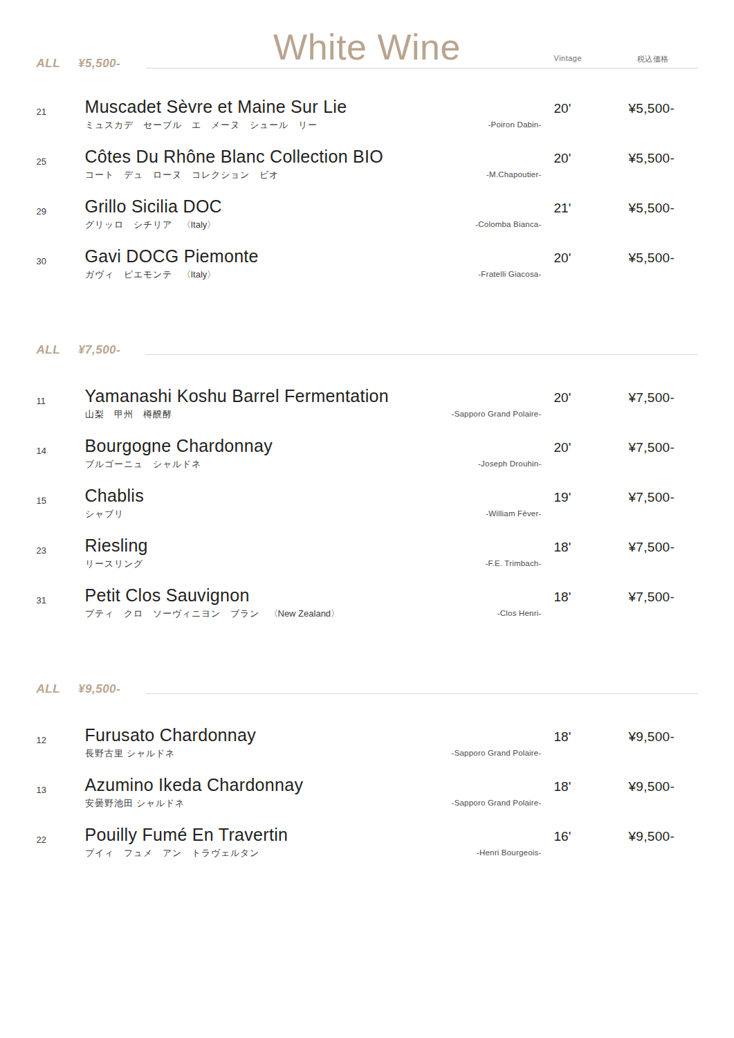White Wine
ALL¥5,500-
Vintage
税込価格
21
Muscadet Sèvre et Maine Sur Lie
ミュスカデ　セーブル　エ　メーヌ　シュール　リー
-Poiron Dabin-
20'
¥5,500-
25
Côtes Du Rhône Blanc Collection BIO
コート　デュ　ローヌ　コレクション　ビオ
-M.Chapoutier-
20'
¥5,500-
29
Grillo Sicilia DOC
グリッロ　シチリア　〈Italy〉
-Colomba Bianca-
21'
¥5,500-
30
Gavi DOCG Piemonte
ガヴィ　ピエモンテ　〈Italy〉
-Fratelli Giacosa-
20'
¥5,500-
ALL¥7,500-
11
Yamanashi Koshu Barrel Fermentation
山梨　甲州　樽醗酵
-Sapporo Grand Polaire-
20'
¥7,500-
14
Bourgogne Chardonnay
ブルゴーニュ　シャルドネ
-Joseph Drouhin-
20'
¥7,500-
15
Chablis
シャブリ
-William Fèver-
19'
¥7,500-
23
Riesling
リースリング
-F.E. Trimbach-
18'
¥7,500-
31
Petit Clos Sauvignon
プティ　クロ　ソーヴィニヨン　ブラン　〈New Zealand〉
-Clos Henri-
18'
¥7,500-
ALL¥9,500-
12
Furusato Chardonnay
長野古里 シャルドネ
-Sapporo Grand Polaire-
18'
¥9,500-
13
Azumino Ikeda Chardonnay
安曇野池田 シャルドネ
-Sapporo Grand Polaire-
18'
¥9,500-
22
Pouilly Fumé En Travertin
プイィ　フュメ　アン　トラヴェルタン
-Henri Bourgeois-
16'
¥9,500-